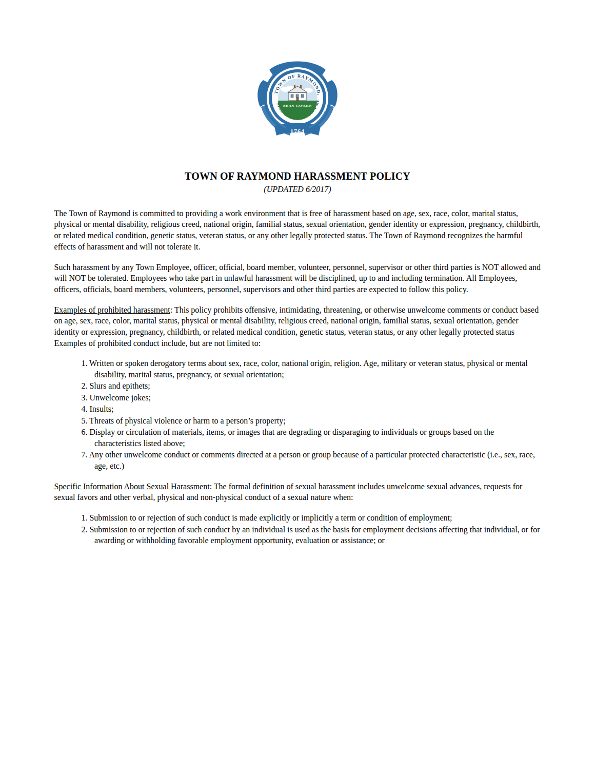TOWN OF RAYMOND, N.H. SITE OF FIRST TOWN MEETINGS BEAN TAVERN 1764
TOWN OF RAYMOND HARASSMENT POLICY
(UPDATED 6/2017)
The Town of Raymond is committed to providing a work environment that is free of harassment based on age, sex, race, color, marital status, physical or mental disability, religious creed, national origin, familial status, sexual orientation, gender identity or expression, pregnancy, childbirth, or related medical condition, genetic status, veteran status, or any other legally protected status. The Town of Raymond recognizes the harmful effects of harassment and will not tolerate it.
Such harassment by any Town Employee, officer, official, board member, volunteer, personnel, supervisor or other third parties is NOT allowed and will NOT be tolerated. Employees who take part in unlawful harassment will be disciplined, up to and including termination. All Employees, officers, officials, board members, volunteers, personnel, supervisors and other third parties are expected to follow this policy.
Examples of prohibited harassment: This policy prohibits offensive, intimidating, threatening, or otherwise unwelcome comments or conduct based on age, sex, race, color, marital status, physical or mental disability, religious creed, national origin, familial status, sexual orientation, gender identity or expression, pregnancy, childbirth, or related medical condition, genetic status, veteran status, or any other legally protected status Examples of prohibited conduct include, but are not limited to:
1. Written or spoken derogatory terms about sex, race, color, national origin, religion. Age, military or veteran status, physical or mental disability, marital status, pregnancy, or sexual orientation;
2. Slurs and epithets;
3. Unwelcome jokes;
4. Insults;
5. Threats of physical violence or harm to a person’s property;
6. Display or circulation of materials, items, or images that are degrading or disparaging to individuals or groups based on the characteristics listed above;
7. Any other unwelcome conduct or comments directed at a person or group because of a particular protected characteristic (i.e., sex, race, age, etc.)
Specific Information About Sexual Harassment: The formal definition of sexual harassment includes unwelcome sexual advances, requests for sexual favors and other verbal, physical and non-physical conduct of a sexual nature when:
1. Submission to or rejection of such conduct is made explicitly or implicitly a term or condition of employment;
2. Submission to or rejection of such conduct by an individual is used as the basis for employment decisions affecting that individual, or for awarding or withholding favorable employment opportunity, evaluation or assistance; or